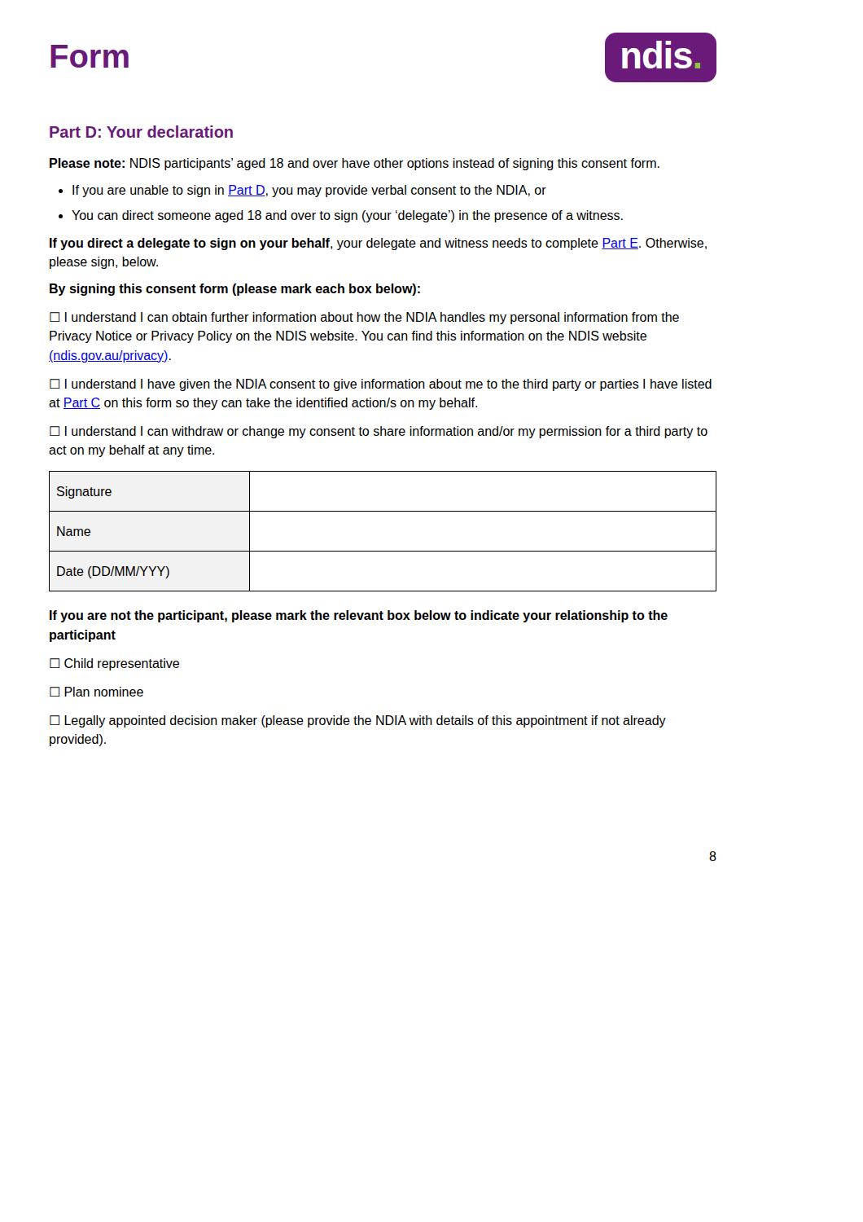Form
ndis.
Part D: Your declaration
Please note: NDIS participants’ aged 18 and over have other options instead of signing this consent form.
If you are unable to sign in Part D, you may provide verbal consent to the NDIA, or
You can direct someone aged 18 and over to sign (your ‘delegate’) in the presence of a witness.
If you direct a delegate to sign on your behalf, your delegate and witness needs to complete Part E. Otherwise, please sign, below.
By signing this consent form (please mark each box below):
☐ I understand I can obtain further information about how the NDIA handles my personal information from the Privacy Notice or Privacy Policy on the NDIS website. You can find this information on the NDIS website (ndis.gov.au/privacy).
☐ I understand I have given the NDIA consent to give information about me to the third party or parties I have listed at Part C on this form so they can take the identified action/s on my behalf.
☐ I understand I can withdraw or change my consent to share information and/or my permission for a third party to act on my behalf at any time.
| Signature | |
| Name | |
| Date (DD/MM/YYY) | |
If you are not the participant, please mark the relevant box below to indicate your relationship to the participant
☐ Child representative
☐ Plan nominee
☐ Legally appointed decision maker (please provide the NDIA with details of this appointment if not already provided).
8